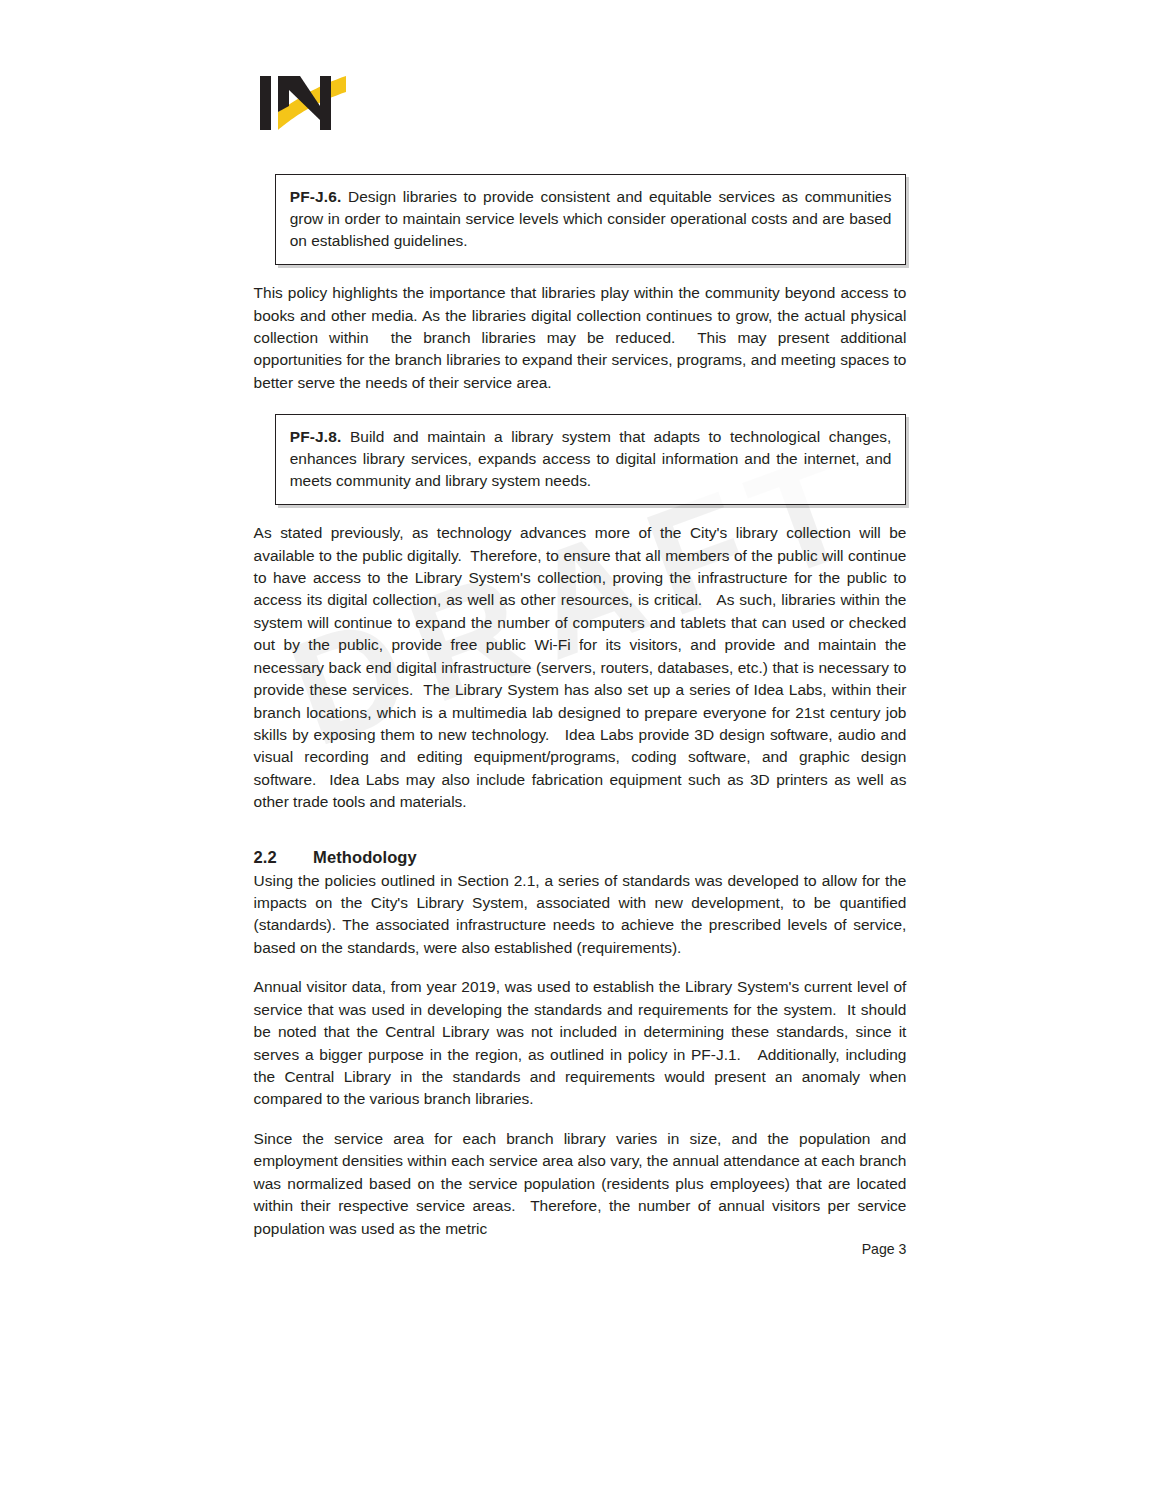DRAFT
PF-J.6. Design libraries to provide consistent and equitable services as communities grow in order to maintain service levels which consider operational costs and are based on established guidelines.
This policy highlights the importance that libraries play within the community beyond access to books and other media. As the libraries digital collection continues to grow, the actual physical collection within the branch libraries may be reduced. This may present additional opportunities for the branch libraries to expand their services, programs, and meeting spaces to better serve the needs of their service area.
PF-J.8. Build and maintain a library system that adapts to technological changes, enhances library services, expands access to digital information and the internet, and meets community and library system needs.
As stated previously, as technology advances more of the City's library collection will be available to the public digitally. Therefore, to ensure that all members of the public will continue to have access to the Library System's collection, proving the infrastructure for the public to access its digital collection, as well as other resources, is critical. As such, libraries within the system will continue to expand the number of computers and tablets that can used or checked out by the public, provide free public Wi-Fi for its visitors, and provide and maintain the necessary back end digital infrastructure (servers, routers, databases, etc.) that is necessary to provide these services. The Library System has also set up a series of Idea Labs, within their branch locations, which is a multimedia lab designed to prepare everyone for 21st century job skills by exposing them to new technology. Idea Labs provide 3D design software, audio and visual recording and editing equipment/programs, coding software, and graphic design software. Idea Labs may also include fabrication equipment such as 3D printers as well as other trade tools and materials.
2.2 Methodology
Using the policies outlined in Section 2.1, a series of standards was developed to allow for the impacts on the City's Library System, associated with new development, to be quantified (standards). The associated infrastructure needs to achieve the prescribed levels of service, based on the standards, were also established (requirements).
Annual visitor data, from year 2019, was used to establish the Library System's current level of service that was used in developing the standards and requirements for the system. It should be noted that the Central Library was not included in determining these standards, since it serves a bigger purpose in the region, as outlined in policy in PF-J.1. Additionally, including the Central Library in the standards and requirements would present an anomaly when compared to the various branch libraries.
Since the service area for each branch library varies in size, and the population and employment densities within each service area also vary, the annual attendance at each branch was normalized based on the service population (residents plus employees) that are located within their respective service areas. Therefore, the number of annual visitors per service population was used as the metric
Page 3